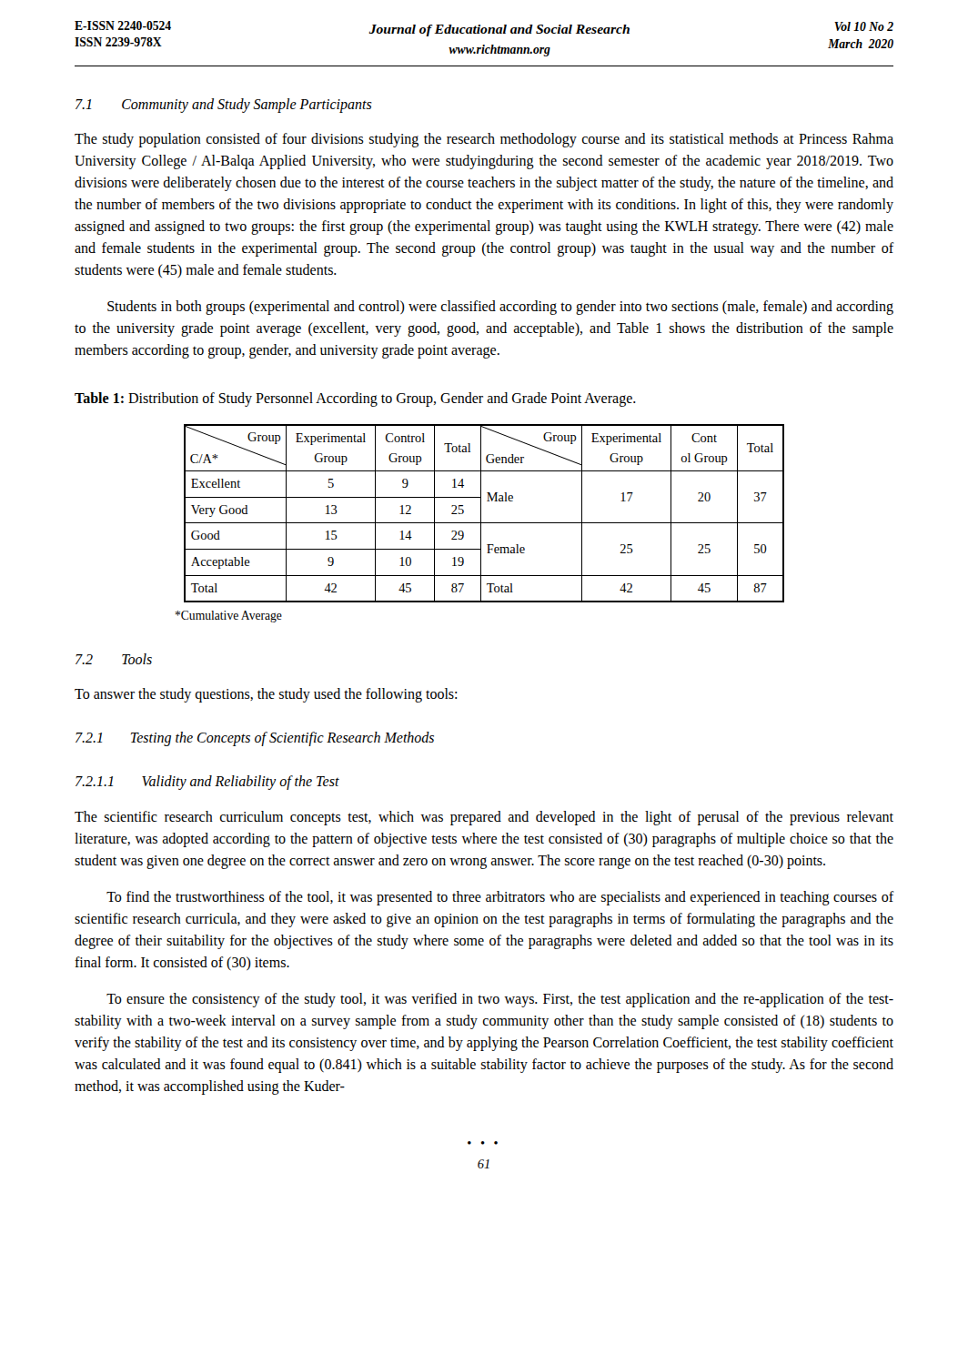E-ISSN 2240-0524
ISSN 2239-978X
Journal of Educational and Social Research www.richtmann.org
Vol 10 No 2
March 2020
7.1 Community and Study Sample Participants
The study population consisted of four divisions studying the research methodology course and its statistical methods at Princess Rahma University College / Al-Balqa Applied University, who were studyingduring the second semester of the academic year 2018/2019. Two divisions were deliberately chosen due to the interest of the course teachers in the subject matter of the study, the nature of the timeline, and the number of members of the two divisions appropriate to conduct the experiment with its conditions. In light of this, they were randomly assigned and assigned to two groups: the first group (the experimental group) was taught using the KWLH strategy. There were (42) male and female students in the experimental group. The second group (the control group) was taught in the usual way and the number of students were (45) male and female students.
Students in both groups (experimental and control) were classified according to gender into two sections (male, female) and according to the university grade point average (excellent, very good, good, and acceptable), and Table 1 shows the distribution of the sample members according to group, gender, and university grade point average.
Table 1: Distribution of Study Personnel According to Group, Gender and Grade Point Average.
| Group C/A* | Experimental Group | Control Group | Total | Group Gender | Experimental Group | Cont ol Group | Total |
| Excellent | 5 | 9 | 14 | Male | 17 | 20 | 37 |
| Very Good | 13 | 12 | 25 |
| Good | 15 | 14 | 29 | Female | 25 | 25 | 50 |
| Acceptable | 9 | 10 | 19 |
| Total | 42 | 45 | 87 | Total | 42 | 45 | 87 |
*Cumulative Average
7.2 Tools
To answer the study questions, the study used the following tools:
7.2.1 Testing the Concepts of Scientific Research Methods
7.2.1.1 Validity and Reliability of the Test
The scientific research curriculum concepts test, which was prepared and developed in the light of perusal of the previous relevant literature, was adopted according to the pattern of objective tests where the test consisted of (30) paragraphs of multiple choice so that the student was given one degree on the correct answer and zero on wrong answer. The score range on the test reached (0-30) points.
To find the trustworthiness of the tool, it was presented to three arbitrators who are specialists and experienced in teaching courses of scientific research curricula, and they were asked to give an opinion on the test paragraphs in terms of formulating the paragraphs and the degree of their suitability for the objectives of the study where some of the paragraphs were deleted and added so that the tool was in its final form. It consisted of (30) items.
To ensure the consistency of the study tool, it was verified in two ways. First, the test application and the re-application of the test-stability with a two-week interval on a survey sample from a study community other than the study sample consisted of (18) students to verify the stability of the test and its consistency over time, and by applying the Pearson Correlation Coefficient, the test stability coefficient was calculated and it was found equal to (0.841) which is a suitable stability factor to achieve the purposes of the study. As for the second method, it was accomplished using the Kuder-
• • • 61